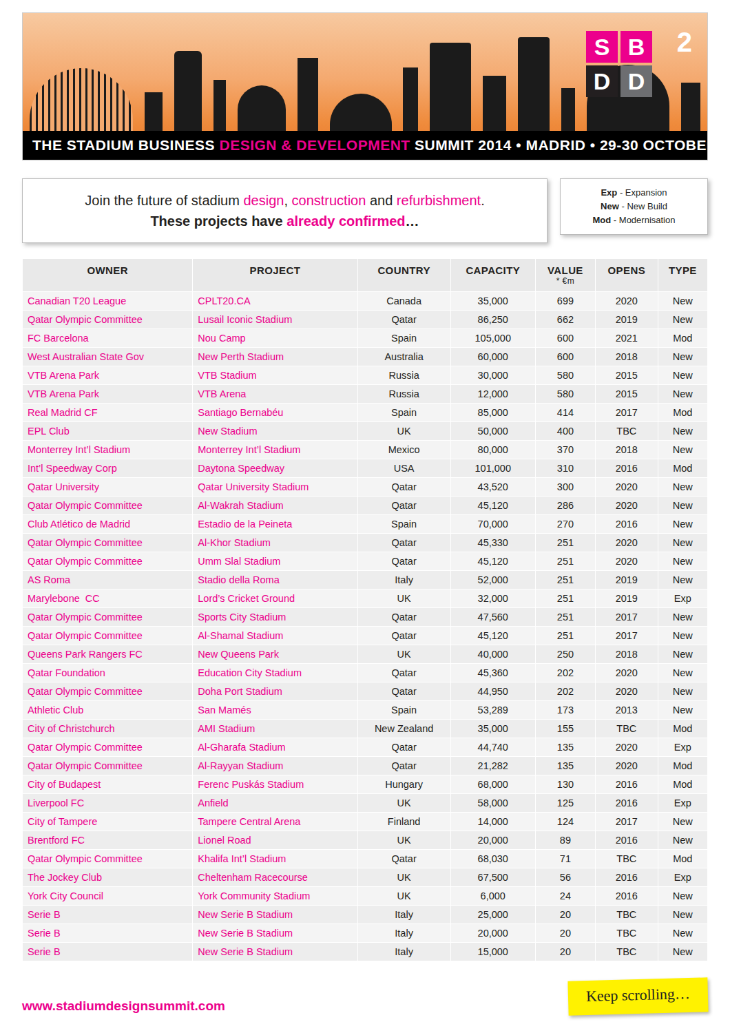S B D D 2
THE STADIUM BUSINESS DESIGN & DEVELOPMENT SUMMIT 2014 • MADRID • 29-30 OCTOBER 2014
Join the future of stadium design, construction and refurbishment.
These projects have already confirmed…
Exp - Expansion
New - New Build
Mod - Modernisation
| Owner | Project | Country | Capacity | Value * €m | Opens | Type |
| --- | --- | --- | --- | --- | --- | --- |
| Canadian T20 League | CPLT20.CA | Canada | 35,000 | 699 | 2020 | New |
| Qatar Olympic Committee | Lusail Iconic Stadium | Qatar | 86,250 | 662 | 2019 | New |
| FC Barcelona | Nou Camp | Spain | 105,000 | 600 | 2021 | Mod |
| West Australian State Gov | New Perth Stadium | Australia | 60,000 | 600 | 2018 | New |
| VTB Arena Park | VTB Stadium | Russia | 30,000 | 580 | 2015 | New |
| VTB Arena Park | VTB Arena | Russia | 12,000 | 580 | 2015 | New |
| Real Madrid CF | Santiago Bernabéu | Spain | 85,000 | 414 | 2017 | Mod |
| EPL Club | New Stadium | UK | 50,000 | 400 | TBC | New |
| Monterrey Int’l Stadium | Monterrey Int’l Stadium | Mexico | 80,000 | 370 | 2018 | New |
| Int’l Speedway Corp | Daytona Speedway | USA | 101,000 | 310 | 2016 | Mod |
| Qatar University | Qatar University Stadium | Qatar | 43,520 | 300 | 2020 | New |
| Qatar Olympic Committee | Al-Wakrah Stadium | Qatar | 45,120 | 286 | 2020 | New |
| Club Atlético de Madrid | Estadio de la Peineta | Spain | 70,000 | 270 | 2016 | New |
| Qatar Olympic Committee | Al-Khor Stadium | Qatar | 45,330 | 251 | 2020 | New |
| Qatar Olympic Committee | Umm Slal Stadium | Qatar | 45,120 | 251 | 2020 | New |
| AS Roma | Stadio della Roma | Italy | 52,000 | 251 | 2019 | New |
| Marylebone CC | Lord’s Cricket Ground | UK | 32,000 | 251 | 2019 | Exp |
| Qatar Olympic Committee | Sports City Stadium | Qatar | 47,560 | 251 | 2017 | New |
| Qatar Olympic Committee | Al-Shamal Stadium | Qatar | 45,120 | 251 | 2017 | New |
| Queens Park Rangers FC | New Queens Park | UK | 40,000 | 250 | 2018 | New |
| Qatar Foundation | Education City Stadium | Qatar | 45,360 | 202 | 2020 | New |
| Qatar Olympic Committee | Doha Port Stadium | Qatar | 44,950 | 202 | 2020 | New |
| Athletic Club | San Mamés | Spain | 53,289 | 173 | 2013 | New |
| City of Christchurch | AMI Stadium | New Zealand | 35,000 | 155 | TBC | Mod |
| Qatar Olympic Committee | Al-Gharafa Stadium | Qatar | 44,740 | 135 | 2020 | Exp |
| Qatar Olympic Committee | Al-Rayyan Stadium | Qatar | 21,282 | 135 | 2020 | Mod |
| City of Budapest | Ferenc Puskás Stadium | Hungary | 68,000 | 130 | 2016 | Mod |
| Liverpool FC | Anfield | UK | 58,000 | 125 | 2016 | Exp |
| City of Tampere | Tampere Central Arena | Finland | 14,000 | 124 | 2017 | New |
| Brentford FC | Lionel Road | UK | 20,000 | 89 | 2016 | New |
| Qatar Olympic Committee | Khalifa Int’l Stadium | Qatar | 68,030 | 71 | TBC | Mod |
| The Jockey Club | Cheltenham Racecourse | UK | 67,500 | 56 | 2016 | Exp |
| York City Council | York Community Stadium | UK | 6,000 | 24 | 2016 | New |
| Serie B | New Serie B Stadium | Italy | 25,000 | 20 | TBC | New |
| Serie B | New Serie B Stadium | Italy | 20,000 | 20 | TBC | New |
| Serie B | New Serie B Stadium | Italy | 15,000 | 20 | TBC | New |
www.stadiumdesignsummit.com
Keep scrolling…